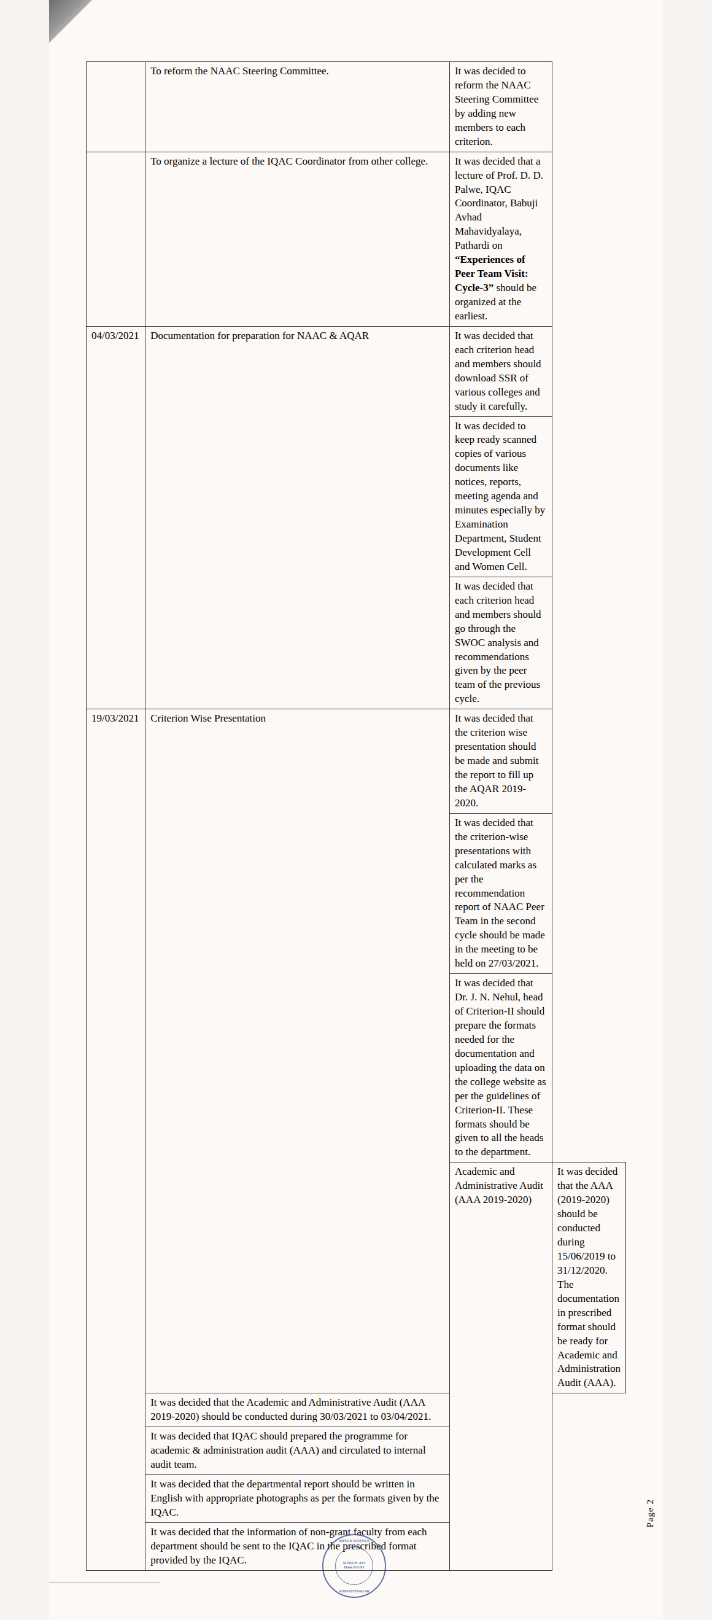| | To reform the NAAC Steering Committee. | It was decided to reform the NAAC Steering Committee by adding new members to each criterion. |
| | To organize a lecture of the IQAC Coordinator from other college. | It was decided that a lecture of Prof. D. D. Palwe, IQAC Coordinator, Babuji Avhad Mahavidyalaya, Pathardi on “Experiences of Peer Team Visit: Cycle-3” should be organized at the earliest. |
| 04/03/2021 | Documentation for preparation for NAAC & AQAR | It was decided that each criterion head and members should download SSR of various colleges and study it carefully. |
| It was decided to keep ready scanned copies of various documents like notices, reports, meeting agenda and minutes especially by Examination Department, Student Development Cell and Women Cell. |
| It was decided that each criterion head and members should go through the SWOC analysis and recommendations given by the peer team of the previous cycle. |
| 19/03/2021 | Criterion Wise Presentation | It was decided that the criterion wise presentation should be made and submit the report to fill up the AQAR 2019-2020. |
| It was decided that the criterion-wise presentations with calculated marks as per the recommendation report of NAAC Peer Team in the second cycle should be made in the meeting to be held on 27/03/2021. |
| It was decided that Dr. J. N. Nehul, head of Criterion-II should prepare the formats needed for the documentation and uploading the data on the college website as per the guidelines of Criterion-II. These formats should be given to all the heads to the department. |
| Academic and Administrative Audit (AAA 2019-2020) | It was decided that the AAA (2019-2020) should be conducted during 15/06/2019 to 31/12/2020. The documentation in prescribed format should be ready for Academic and Administration Audit (AAA). |
| It was decided that the Academic and Administrative Audit (AAA 2019-2020) should be conducted during 30/03/2021 to 03/04/2021. |
| It was decided that IQAC should prepared the programme for academic & administration audit (AAA) and circulated to internal audit team. |
| It was decided that the departmental report should be written in English with appropriate photographs as per the formats given by the IQAC. |
| It was decided that the information of non-grant faculty from each department should be sent to the IQAC in the prescribed format provided by the IQAC. |
Page 2
ARTS & SCIENCE
R.NO.E-413
Date 8/1/91
ADINATHNAGAR